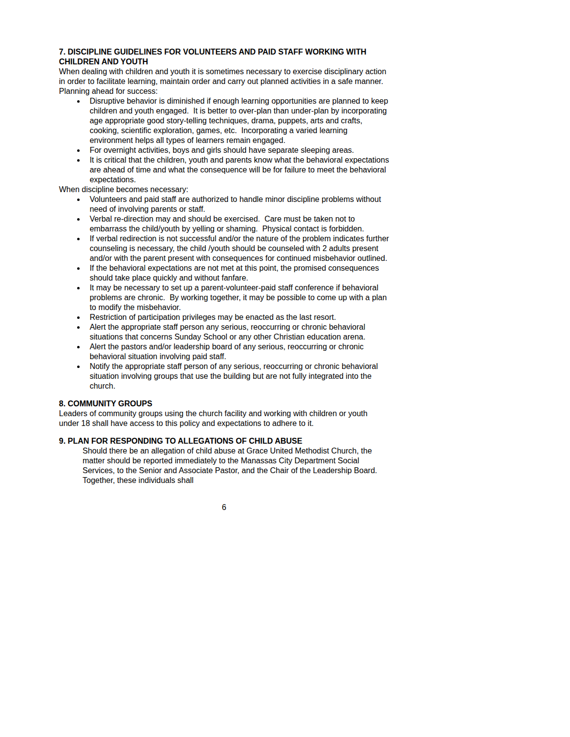7. DISCIPLINE GUIDELINES FOR VOLUNTEERS AND PAID STAFF WORKING WITH CHILDREN AND YOUTH
When dealing with children and youth it is sometimes necessary to exercise disciplinary action in order to facilitate learning, maintain order and carry out planned activities in a safe manner.
Planning ahead for success:
Disruptive behavior is diminished if enough learning opportunities are planned to keep children and youth engaged. It is better to over-plan than under-plan by incorporating age appropriate good story-telling techniques, drama, puppets, arts and crafts, cooking, scientific exploration, games, etc. Incorporating a varied learning environment helps all types of learners remain engaged.
For overnight activities, boys and girls should have separate sleeping areas.
It is critical that the children, youth and parents know what the behavioral expectations are ahead of time and what the consequence will be for failure to meet the behavioral expectations.
When discipline becomes necessary:
Volunteers and paid staff are authorized to handle minor discipline problems without need of involving parents or staff.
Verbal re-direction may and should be exercised. Care must be taken not to embarrass the child/youth by yelling or shaming. Physical contact is forbidden.
If verbal redirection is not successful and/or the nature of the problem indicates further counseling is necessary, the child /youth should be counseled with 2 adults present and/or with the parent present with consequences for continued misbehavior outlined.
If the behavioral expectations are not met at this point, the promised consequences should take place quickly and without fanfare.
It may be necessary to set up a parent-volunteer-paid staff conference if behavioral problems are chronic. By working together, it may be possible to come up with a plan to modify the misbehavior.
Restriction of participation privileges may be enacted as the last resort.
Alert the appropriate staff person any serious, reoccurring or chronic behavioral situations that concerns Sunday School or any other Christian education arena.
Alert the pastors and/or leadership board of any serious, reoccurring or chronic behavioral situation involving paid staff.
Notify the appropriate staff person of any serious, reoccurring or chronic behavioral situation involving groups that use the building but are not fully integrated into the church.
8. COMMUNITY GROUPS
Leaders of community groups using the church facility and working with children or youth under 18 shall have access to this policy and expectations to adhere to it.
9. PLAN FOR RESPONDING TO ALLEGATIONS OF CHILD ABUSE
Should there be an allegation of child abuse at Grace United Methodist Church, the matter should be reported immediately to the Manassas City Department Social Services, to the Senior and Associate Pastor, and the Chair of the Leadership Board. Together, these individuals shall
6